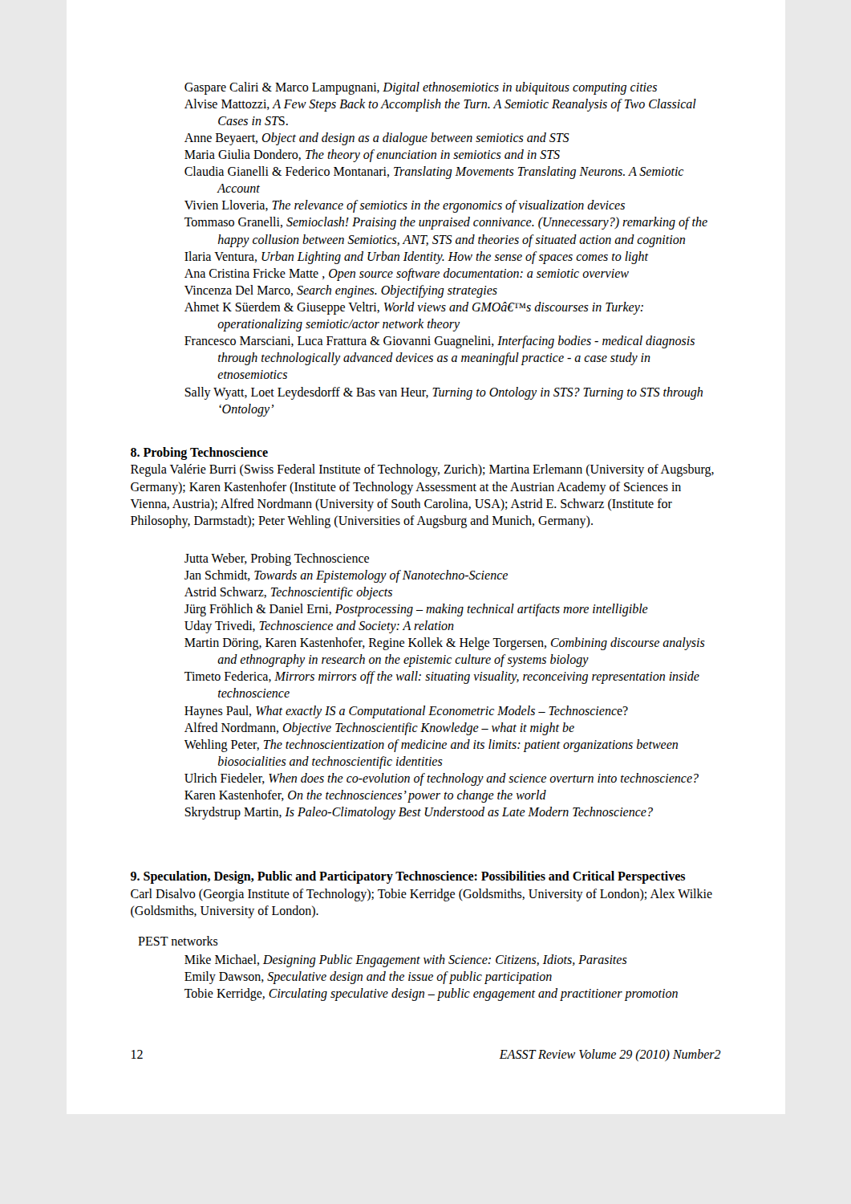Gaspare Caliri & Marco Lampugnani, Digital ethnosemiotics in ubiquitous computing cities
Alvise Mattozzi, A Few Steps Back to Accomplish the Turn. A Semiotic Reanalysis of Two Classical Cases in STS.
Anne Beyaert, Object and design as a dialogue between semiotics and STS
Maria Giulia Dondero, The theory of enunciation in semiotics and in STS
Claudia Gianelli & Federico Montanari, Translating Movements Translating Neurons. A Semiotic Account
Vivien Lloveria, The relevance of semiotics in the ergonomics of visualization devices
Tommaso Granelli, Semioclash! Praising the unpraised connivance. (Unnecessary?) remarking of the happy collusion between Semiotics, ANT, STS and theories of situated action and cognition
Ilaria Ventura, Urban Lighting and Urban Identity. How the sense of spaces comes to light
Ana Cristina Fricke Matte , Open source software documentation: a semiotic overview
Vincenza Del Marco, Search engines. Objectifying strategies
Ahmet K Süerdem & Giuseppe Veltri, World views and GMOâ€™s discourses in Turkey: operationalizing semiotic/actor network theory
Francesco Marsciani, Luca Frattura & Giovanni Guagnelini, Interfacing bodies - medical diagnosis through technologically advanced devices as a meaningful practice - a case study in etnosemiotics
Sally Wyatt, Loet Leydesdorff & Bas van Heur, Turning to Ontology in STS? Turning to STS through ‘Ontology’
8. Probing Technoscience
Regula Valérie Burri (Swiss Federal Institute of Technology, Zurich); Martina Erlemann (University of Augsburg, Germany); Karen Kastenhofer (Institute of Technology Assessment at the Austrian Academy of Sciences in Vienna, Austria); Alfred Nordmann (University of South Carolina, USA); Astrid E. Schwarz (Institute for Philosophy, Darmstadt); Peter Wehling (Universities of Augsburg and Munich, Germany).
Jutta Weber, Probing Technoscience
Jan Schmidt, Towards an Epistemology of Nanotechno-Science
Astrid Schwarz, Technoscientific objects
Jürg Fröhlich & Daniel Erni, Postprocessing – making technical artifacts more intelligible
Uday Trivedi, Technoscience and Society: A relation
Martin Döring, Karen Kastenhofer, Regine Kollek & Helge Torgersen, Combining discourse analysis and ethnography in research on the epistemic culture of systems biology
Timeto Federica, Mirrors mirrors off the wall: situating visuality, reconceiving representation inside technoscience
Haynes Paul, What exactly IS a Computational Econometric Models – Technoscience?
Alfred Nordmann, Objective Technoscientific Knowledge – what it might be
Wehling Peter, The technoscientization of medicine and its limits: patient organizations between biosocialities and technoscientific identities
Ulrich Fiedeler, When does the co-evolution of technology and science overturn into technoscience?
Karen Kastenhofer, On the technosciences’ power to change the world
Skrydstrup Martin, Is Paleo-Climatology Best Understood as Late Modern Technoscience?
9. Speculation, Design, Public and Participatory Technoscience: Possibilities and Critical Perspectives
Carl Disalvo (Georgia Institute of Technology); Tobie Kerridge (Goldsmiths, University of London); Alex Wilkie (Goldsmiths, University of London).
PEST networks
Mike Michael, Designing Public Engagement with Science: Citizens, Idiots, Parasites
Emily Dawson, Speculative design and the issue of public participation
Tobie Kerridge, Circulating speculative design – public engagement and practitioner promotion
12 EASST Review Volume 29 (2010) Number2